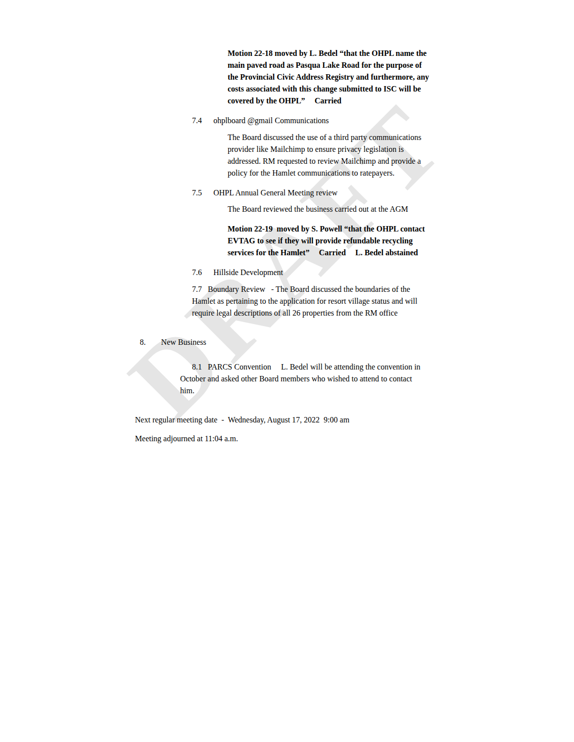DRAFT
Motion 22-18 moved by L. Bedel “that the OHPL name the main paved road as Pasqua Lake Road for the purpose of the Provincial Civic Address Registry and furthermore, any costs associated with this change submitted to ISC will be covered by the OHPL”Carried
7.4ohplboard @gmail Communications
The Board discussed the use of a third party communications provider like Mailchimp to ensure privacy legislation is addressed. RM requested to review Mailchimp and provide a policy for the Hamlet communications to ratepayers.
7.5 OHPL Annual General Meeting review
The Board reviewed the business carried out at the AGM
Motion 22-19 moved by S. Powell “that the OHPL contact EVTAG to see if they will provide refundable recycling services for the Hamlet”Carried L. Bedel abstained
7.6 Hillside Development
7.7 Boundary Review - The Board discussed the boundaries of the Hamlet as pertaining to the application for resort village status and will require legal descriptions of all 26 properties from the RM office
8. New Business
8.1 PARCS Convention L. Bedel will be attending the convention in October and asked other Board members who wished to attend to contact him.
Next regular meeting date - Wednesday, August 17, 2022 9:00 am
Meeting adjourned at 11:04 a.m.